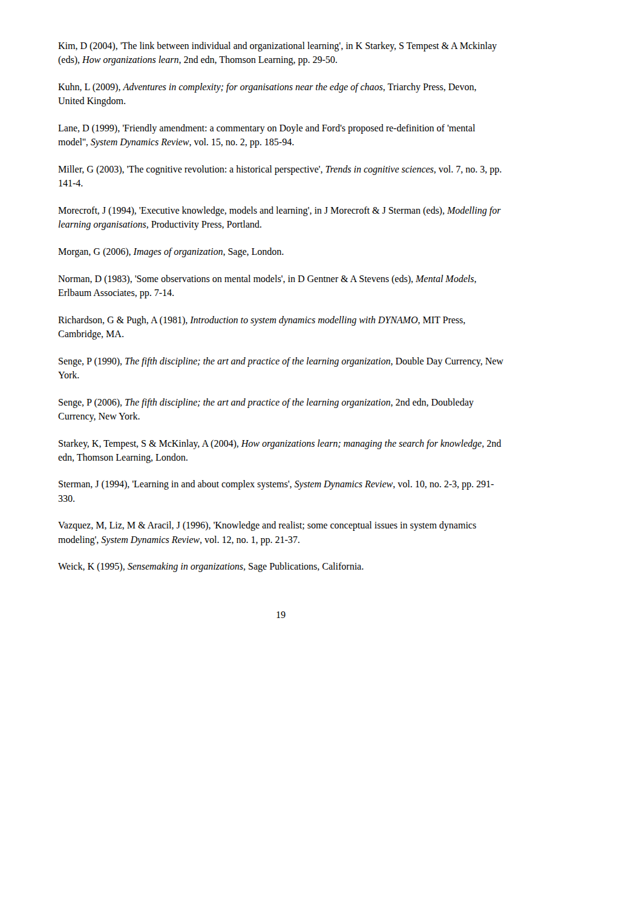Kim, D (2004), 'The link between individual and organizational learning', in K Starkey, S Tempest & A Mckinlay (eds), How organizations learn, 2nd edn, Thomson Learning, pp. 29-50.
Kuhn, L (2009), Adventures in complexity; for organisations near the edge of chaos, Triarchy Press, Devon, United Kingdom.
Lane, D (1999), 'Friendly amendment: a commentary on Doyle and Ford's proposed re-definition of 'mental model'', System Dynamics Review, vol. 15, no. 2, pp. 185-94.
Miller, G (2003), 'The cognitive revolution: a historical perspective', Trends in cognitive sciences, vol. 7, no. 3, pp. 141-4.
Morecroft, J (1994), 'Executive knowledge, models and learning', in J Morecroft & J Sterman (eds), Modelling for learning organisations, Productivity Press, Portland.
Morgan, G (2006), Images of organization, Sage, London.
Norman, D (1983), 'Some observations on mental models', in D Gentner & A Stevens (eds), Mental Models, Erlbaum Associates, pp. 7-14.
Richardson, G & Pugh, A (1981), Introduction to system dynamics modelling with DYNAMO, MIT Press, Cambridge, MA.
Senge, P (1990), The fifth discipline; the art and practice of the learning organization, Double Day Currency, New York.
Senge, P (2006), The fifth discipline; the art and practice of the learning organization, 2nd edn, Doubleday Currency, New York.
Starkey, K, Tempest, S & McKinlay, A (2004), How organizations learn; managing the search for knowledge, 2nd edn, Thomson Learning, London.
Sterman, J (1994), 'Learning in and about complex systems', System Dynamics Review, vol. 10, no. 2-3, pp. 291-330.
Vazquez, M, Liz, M & Aracil, J (1996), 'Knowledge and realist; some conceptual issues in system dynamics modeling', System Dynamics Review, vol. 12, no. 1, pp. 21-37.
Weick, K (1995), Sensemaking in organizations, Sage Publications, California.
19